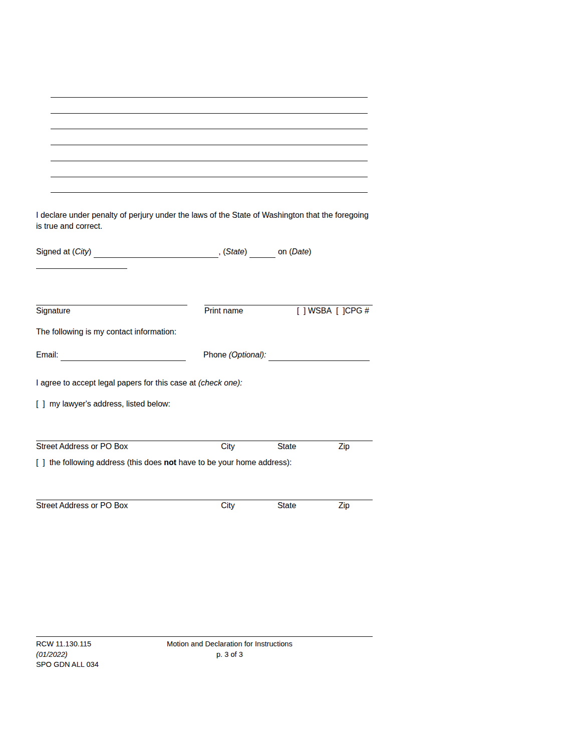I declare under penalty of perjury under the laws of the State of Washington that the foregoing is true and correct.
Signed at (City) , (State) on (Date)
| Signature | | / Print name / [ ] WSBA [ ]CPG # / |
The following is my contact information:
Email: Phone (Optional):
I agree to accept legal papers for this case at (check one):
[ ] my lawyer's address, listed below:
| Street Address or PO Box | City | State | Zip |
[ ] the following address (this does not have to be your home address):
| Street Address or PO Box | City | State | Zip |
| RCW 11.130.115 (01/2022) SPO GDN ALL 034 | Motion and Declaration for Instructions p. 3 of 3 | |